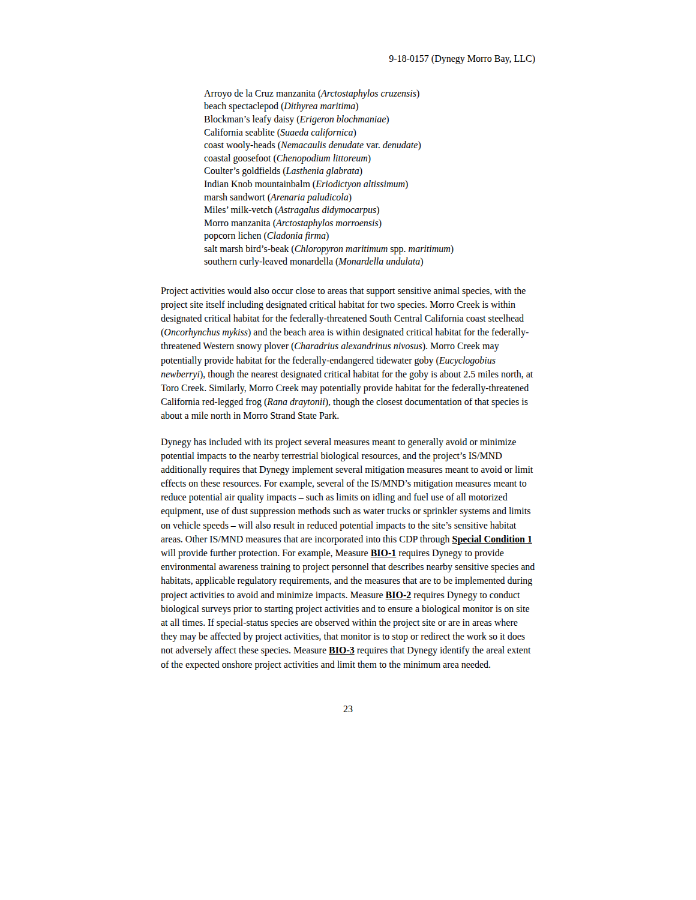9-18-0157 (Dynegy Morro Bay, LLC)
Arroyo de la Cruz manzanita (Arctostaphylos cruzensis)
beach spectaclepod (Dithyrea maritima)
Blockman’s leafy daisy (Erigeron blochmaniae)
California seablite (Suaeda californica)
coast wooly-heads (Nemacaulis denudate var. denudate)
coastal goosefoot (Chenopodium littoreum)
Coulter’s goldfields (Lasthenia glabrata)
Indian Knob mountainbalm (Eriodictyon altissimum)
marsh sandwort (Arenaria paludicola)
Miles’ milk-vetch (Astragalus didymocarpus)
Morro manzanita (Arctostaphylos morroensis)
popcorn lichen (Cladonia firma)
salt marsh bird’s-beak (Chloropyron maritimum spp. maritimum)
southern curly-leaved monardella (Monardella undulata)
Project activities would also occur close to areas that support sensitive animal species, with the project site itself including designated critical habitat for two species. Morro Creek is within designated critical habitat for the federally-threatened South Central California coast steelhead (Oncorhynchus mykiss) and the beach area is within designated critical habitat for the federally-threatened Western snowy plover (Charadrius alexandrinus nivosus). Morro Creek may potentially provide habitat for the federally-endangered tidewater goby (Eucyclogobius newberryi), though the nearest designated critical habitat for the goby is about 2.5 miles north, at Toro Creek. Similarly, Morro Creek may potentially provide habitat for the federally-threatened California red-legged frog (Rana draytonii), though the closest documentation of that species is about a mile north in Morro Strand State Park.
Dynegy has included with its project several measures meant to generally avoid or minimize potential impacts to the nearby terrestrial biological resources, and the project’s IS/MND additionally requires that Dynegy implement several mitigation measures meant to avoid or limit effects on these resources. For example, several of the IS/MND’s mitigation measures meant to reduce potential air quality impacts – such as limits on idling and fuel use of all motorized equipment, use of dust suppression methods such as water trucks or sprinkler systems and limits on vehicle speeds – will also result in reduced potential impacts to the site’s sensitive habitat areas. Other IS/MND measures that are incorporated into this CDP through Special Condition 1 will provide further protection. For example, Measure BIO-1 requires Dynegy to provide environmental awareness training to project personnel that describes nearby sensitive species and habitats, applicable regulatory requirements, and the measures that are to be implemented during project activities to avoid and minimize impacts. Measure BIO-2 requires Dynegy to conduct biological surveys prior to starting project activities and to ensure a biological monitor is on site at all times. If special-status species are observed within the project site or are in areas where they may be affected by project activities, that monitor is to stop or redirect the work so it does not adversely affect these species. Measure BIO-3 requires that Dynegy identify the areal extent of the expected onshore project activities and limit them to the minimum area needed.
23